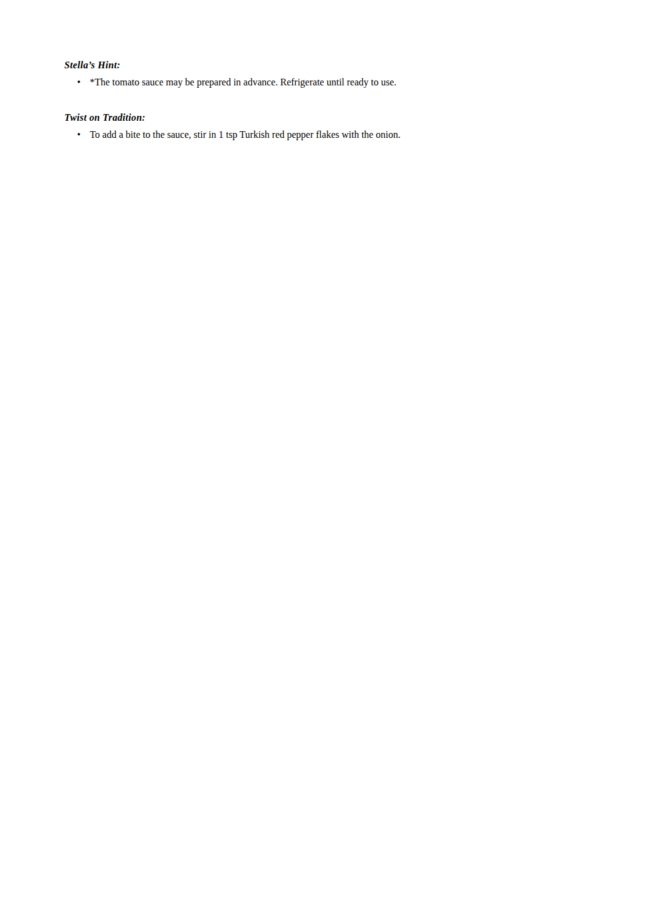Stella’s Hint:
*The tomato sauce may be prepared in advance. Refrigerate until ready to use.
Twist on Tradition:
To add a bite to the sauce, stir in 1 tsp Turkish red pepper flakes with the onion.